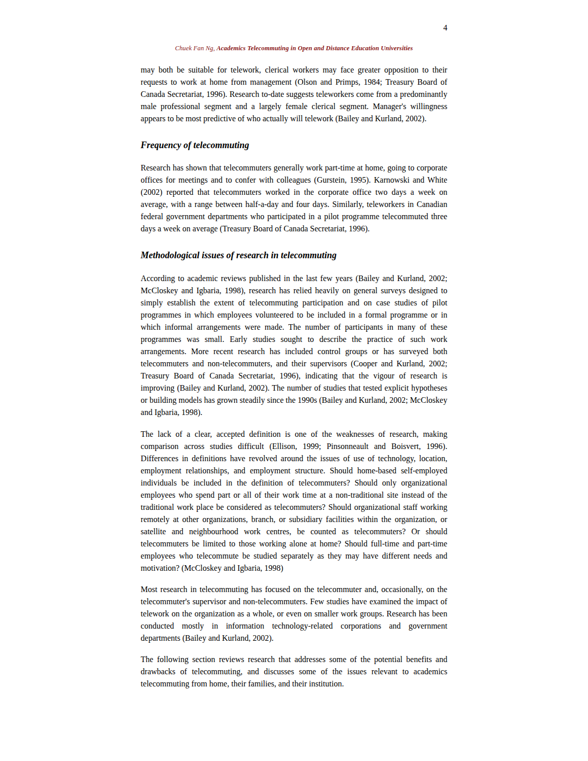4
Chuek Fan Ng, Academics Telecommuting in Open and Distance Education Universities
may both be suitable for telework, clerical workers may face greater opposition to their requests to work at home from management (Olson and Primps, 1984; Treasury Board of Canada Secretariat, 1996). Research to-date suggests teleworkers come from a predominantly male professional segment and a largely female clerical segment. Manager's willingness appears to be most predictive of who actually will telework (Bailey and Kurland, 2002).
Frequency of telecommuting
Research has shown that telecommuters generally work part-time at home, going to corporate offices for meetings and to confer with colleagues (Gurstein, 1995). Karnowski and White (2002) reported that telecommuters worked in the corporate office two days a week on average, with a range between half-a-day and four days. Similarly, teleworkers in Canadian federal government departments who participated in a pilot programme telecommuted three days a week on average (Treasury Board of Canada Secretariat, 1996).
Methodological issues of research in telecommuting
According to academic reviews published in the last few years (Bailey and Kurland, 2002; McCloskey and Igbaria, 1998), research has relied heavily on general surveys designed to simply establish the extent of telecommuting participation and on case studies of pilot programmes in which employees volunteered to be included in a formal programme or in which informal arrangements were made. The number of participants in many of these programmes was small. Early studies sought to describe the practice of such work arrangements. More recent research has included control groups or has surveyed both telecommuters and non-telecommuters, and their supervisors (Cooper and Kurland, 2002; Treasury Board of Canada Secretariat, 1996), indicating that the vigour of research is improving (Bailey and Kurland, 2002). The number of studies that tested explicit hypotheses or building models has grown steadily since the 1990s (Bailey and Kurland, 2002; McCloskey and Igbaria, 1998).
The lack of a clear, accepted definition is one of the weaknesses of research, making comparison across studies difficult (Ellison, 1999; Pinsonneault and Boisvert, 1996). Differences in definitions have revolved around the issues of use of technology, location, employment relationships, and employment structure. Should home-based self-employed individuals be included in the definition of telecommuters? Should only organizational employees who spend part or all of their work time at a non-traditional site instead of the traditional work place be considered as telecommuters? Should organizational staff working remotely at other organizations, branch, or subsidiary facilities within the organization, or satellite and neighbourhood work centres, be counted as telecommuters? Or should telecommuters be limited to those working alone at home? Should full-time and part-time employees who telecommute be studied separately as they may have different needs and motivation? (McCloskey and Igbaria, 1998)
Most research in telecommuting has focused on the telecommuter and, occasionally, on the telecommuter's supervisor and non-telecommuters. Few studies have examined the impact of telework on the organization as a whole, or even on smaller work groups. Research has been conducted mostly in information technology-related corporations and government departments (Bailey and Kurland, 2002).
The following section reviews research that addresses some of the potential benefits and drawbacks of telecommuting, and discusses some of the issues relevant to academics telecommuting from home, their families, and their institution.